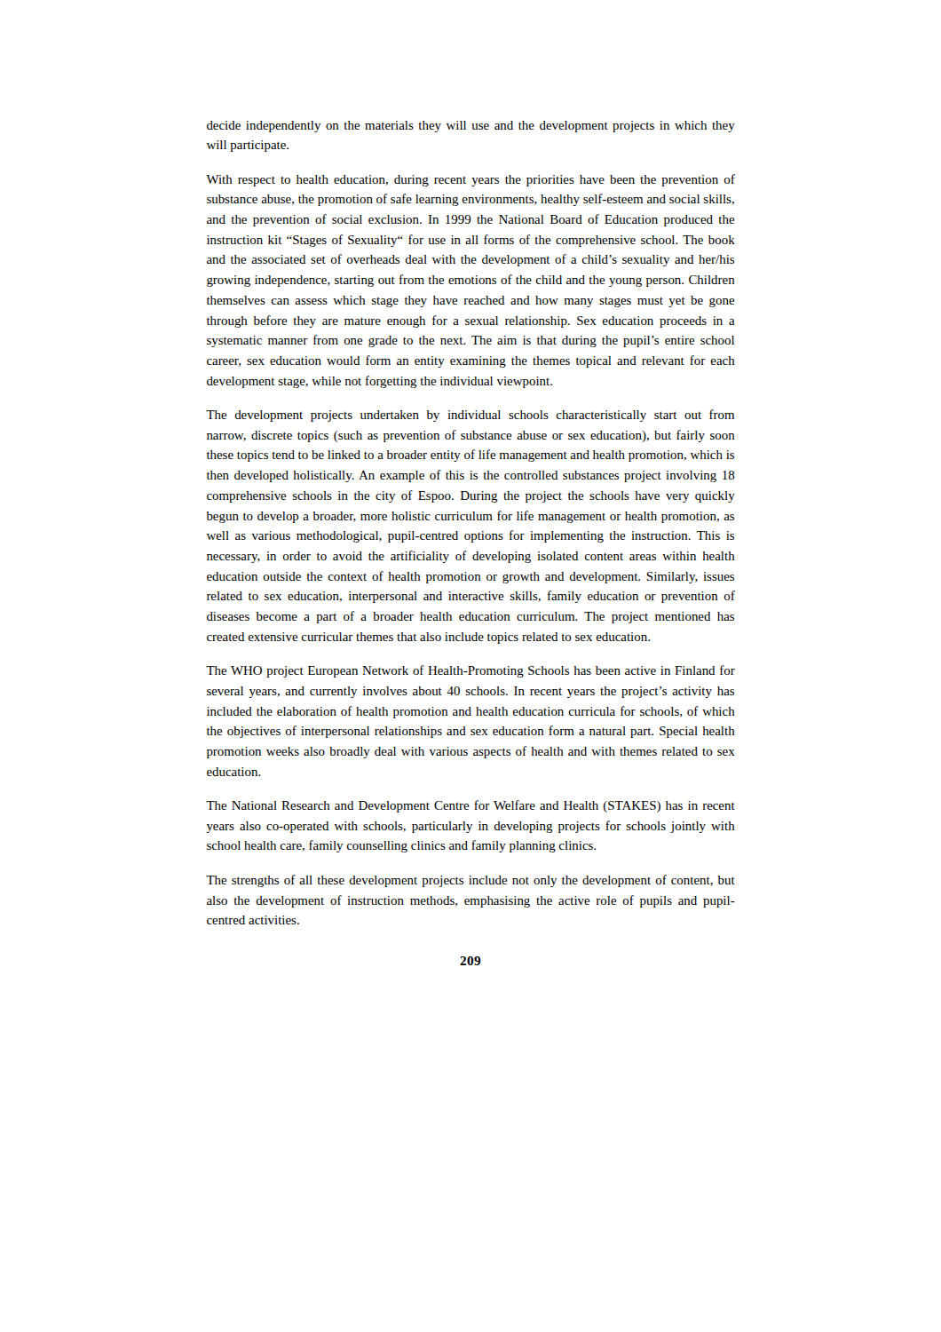decide independently on the materials they will use and the development projects in which they will participate.
With respect to health education, during recent years the priorities have been the prevention of substance abuse, the promotion of safe learning environments, healthy self-esteem and social skills, and the prevention of social exclusion. In 1999 the National Board of Education produced the instruction kit “Stages of Sexuality“ for use in all forms of the comprehensive school. The book and the associated set of overheads deal with the development of a child’s sexuality and her/his growing independence, starting out from the emotions of the child and the young person. Children themselves can assess which stage they have reached and how many stages must yet be gone through before they are mature enough for a sexual relationship. Sex education proceeds in a systematic manner from one grade to the next. The aim is that during the pupil’s entire school career, sex education would form an entity examining the themes topical and relevant for each development stage, while not forgetting the individual viewpoint.
The development projects undertaken by individual schools characteristically start out from narrow, discrete topics (such as prevention of substance abuse or sex education), but fairly soon these topics tend to be linked to a broader entity of life management and health promotion, which is then developed holistically. An example of this is the controlled substances project involving 18 comprehensive schools in the city of Espoo. During the project the schools have very quickly begun to develop a broader, more holistic curriculum for life management or health promotion, as well as various methodological, pupil-centred options for implementing the instruction. This is necessary, in order to avoid the artificiality of developing isolated content areas within health education outside the context of health promotion or growth and development. Similarly, issues related to sex education, interpersonal and interactive skills, family education or prevention of diseases become a part of a broader health education curriculum. The project mentioned has created extensive curricular themes that also include topics related to sex education.
The WHO project European Network of Health-Promoting Schools has been active in Finland for several years, and currently involves about 40 schools. In recent years the project’s activity has included the elaboration of health promotion and health education curricula for schools, of which the objectives of interpersonal relationships and sex education form a natural part. Special health promotion weeks also broadly deal with various aspects of health and with themes related to sex education.
The National Research and Development Centre for Welfare and Health (STAKES) has in recent years also co-operated with schools, particularly in developing projects for schools jointly with school health care, family counselling clinics and family planning clinics.
The strengths of all these development projects include not only the development of content, but also the development of instruction methods, emphasising the active role of pupils and pupil-centred activities.
209